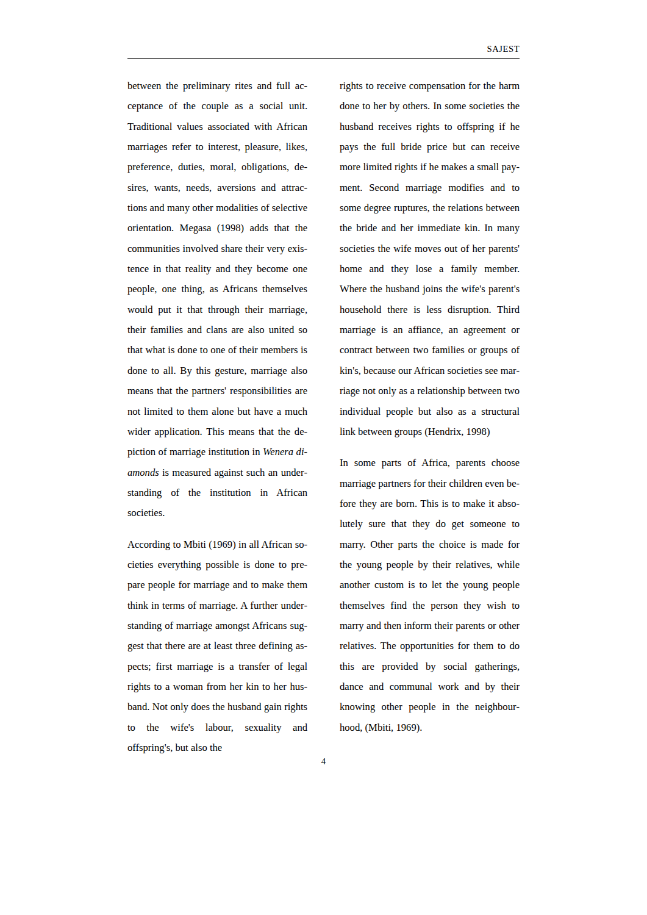SAJEST
between the preliminary rites and full acceptance of the couple as a social unit. Traditional values associated with African marriages refer to interest, pleasure, likes, preference, duties, moral, obligations, desires, wants, needs, aversions and attractions and many other modalities of selective orientation. Megasa (1998) adds that the communities involved share their very existence in that reality and they become one people, one thing, as Africans themselves would put it that through their marriage, their families and clans are also united so that what is done to one of their members is done to all. By this gesture, marriage also means that the partners' responsibilities are not limited to them alone but have a much wider application. This means that the depiction of marriage institution in Wenera diamonds is measured against such an understanding of the institution in African societies.
According to Mbiti (1969) in all African societies everything possible is done to prepare people for marriage and to make them think in terms of marriage. A further understanding of marriage amongst Africans suggest that there are at least three defining aspects; first marriage is a transfer of legal rights to a woman from her kin to her husband. Not only does the husband gain rights to the wife's labour, sexuality and offspring's, but also the
rights to receive compensation for the harm done to her by others. In some societies the husband receives rights to offspring if he pays the full bride price but can receive more limited rights if he makes a small payment. Second marriage modifies and to some degree ruptures, the relations between the bride and her immediate kin. In many societies the wife moves out of her parents' home and they lose a family member. Where the husband joins the wife's parent's household there is less disruption. Third marriage is an affiance, an agreement or contract between two families or groups of kin's, because our African societies see marriage not only as a relationship between two individual people but also as a structural link between groups (Hendrix, 1998)
In some parts of Africa, parents choose marriage partners for their children even before they are born. This is to make it absolutely sure that they do get someone to marry. Other parts the choice is made for the young people by their relatives, while another custom is to let the young people themselves find the person they wish to marry and then inform their parents or other relatives. The opportunities for them to do this are provided by social gatherings, dance and communal work and by their knowing other people in the neighbourhood, (Mbiti, 1969).
4